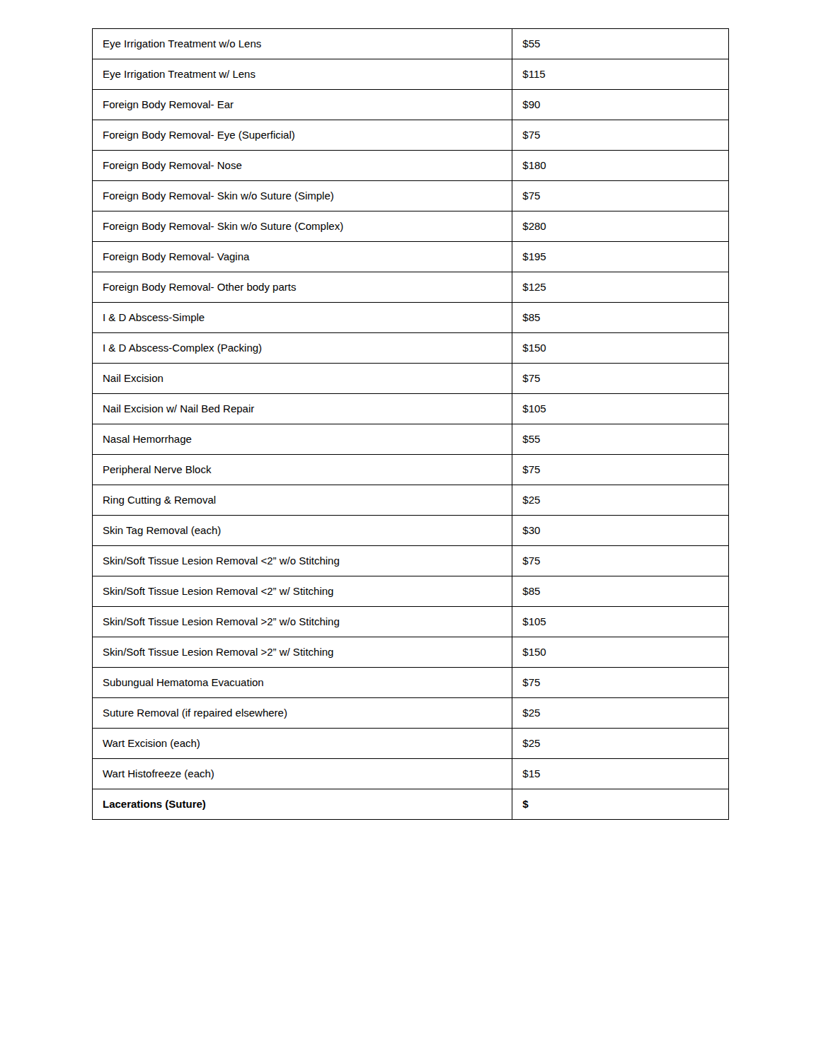| Eye Irrigation Treatment w/o Lens | $55 |
| Eye Irrigation Treatment w/ Lens | $115 |
| Foreign Body Removal- Ear | $90 |
| Foreign Body Removal- Eye (Superficial) | $75 |
| Foreign Body Removal- Nose | $180 |
| Foreign Body Removal- Skin w/o Suture (Simple) | $75 |
| Foreign Body Removal- Skin w/o Suture (Complex) | $280 |
| Foreign Body Removal- Vagina | $195 |
| Foreign Body Removal- Other body parts | $125 |
| I & D Abscess-Simple | $85 |
| I & D Abscess-Complex (Packing) | $150 |
| Nail Excision | $75 |
| Nail Excision w/ Nail Bed Repair | $105 |
| Nasal Hemorrhage | $55 |
| Peripheral Nerve Block | $75 |
| Ring Cutting & Removal | $25 |
| Skin Tag Removal (each) | $30 |
| Skin/Soft Tissue Lesion Removal <2” w/o Stitching | $75 |
| Skin/Soft Tissue Lesion Removal <2” w/ Stitching | $85 |
| Skin/Soft Tissue Lesion Removal >2” w/o Stitching | $105 |
| Skin/Soft Tissue Lesion Removal >2” w/ Stitching | $150 |
| Subungual Hematoma Evacuation | $75 |
| Suture Removal (if repaired elsewhere) | $25 |
| Wart Excision (each) | $25 |
| Wart Histofreeze (each) | $15 |
| Lacerations (Suture) | $ |